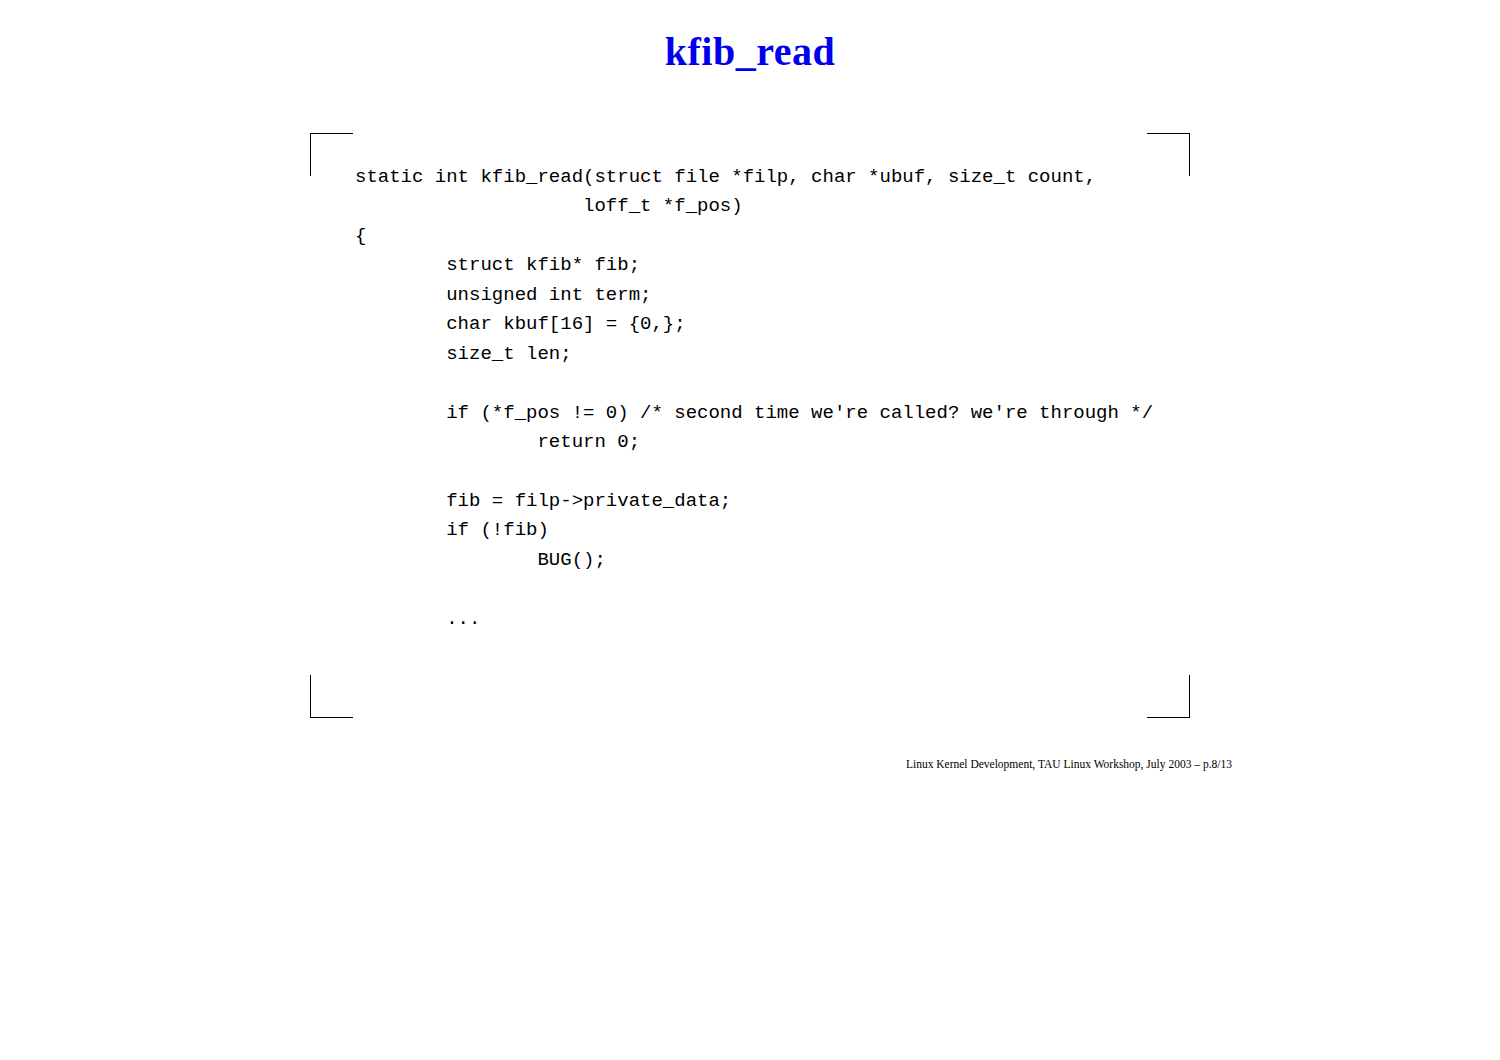kfib_read
static int kfib_read(struct file *filp, char *ubuf, size_t count,
                    loff_t *f_pos)
{
        struct kfib* fib;
        unsigned int term;
        char kbuf[16] = {0,};
        size_t len;

        if (*f_pos != 0) /* second time we're called? we're through */
                return 0;

        fib = filp->private_data;
        if (!fib)
                BUG();

        ...
Linux Kernel Development, TAU Linux Workshop, July 2003 – p.8/13